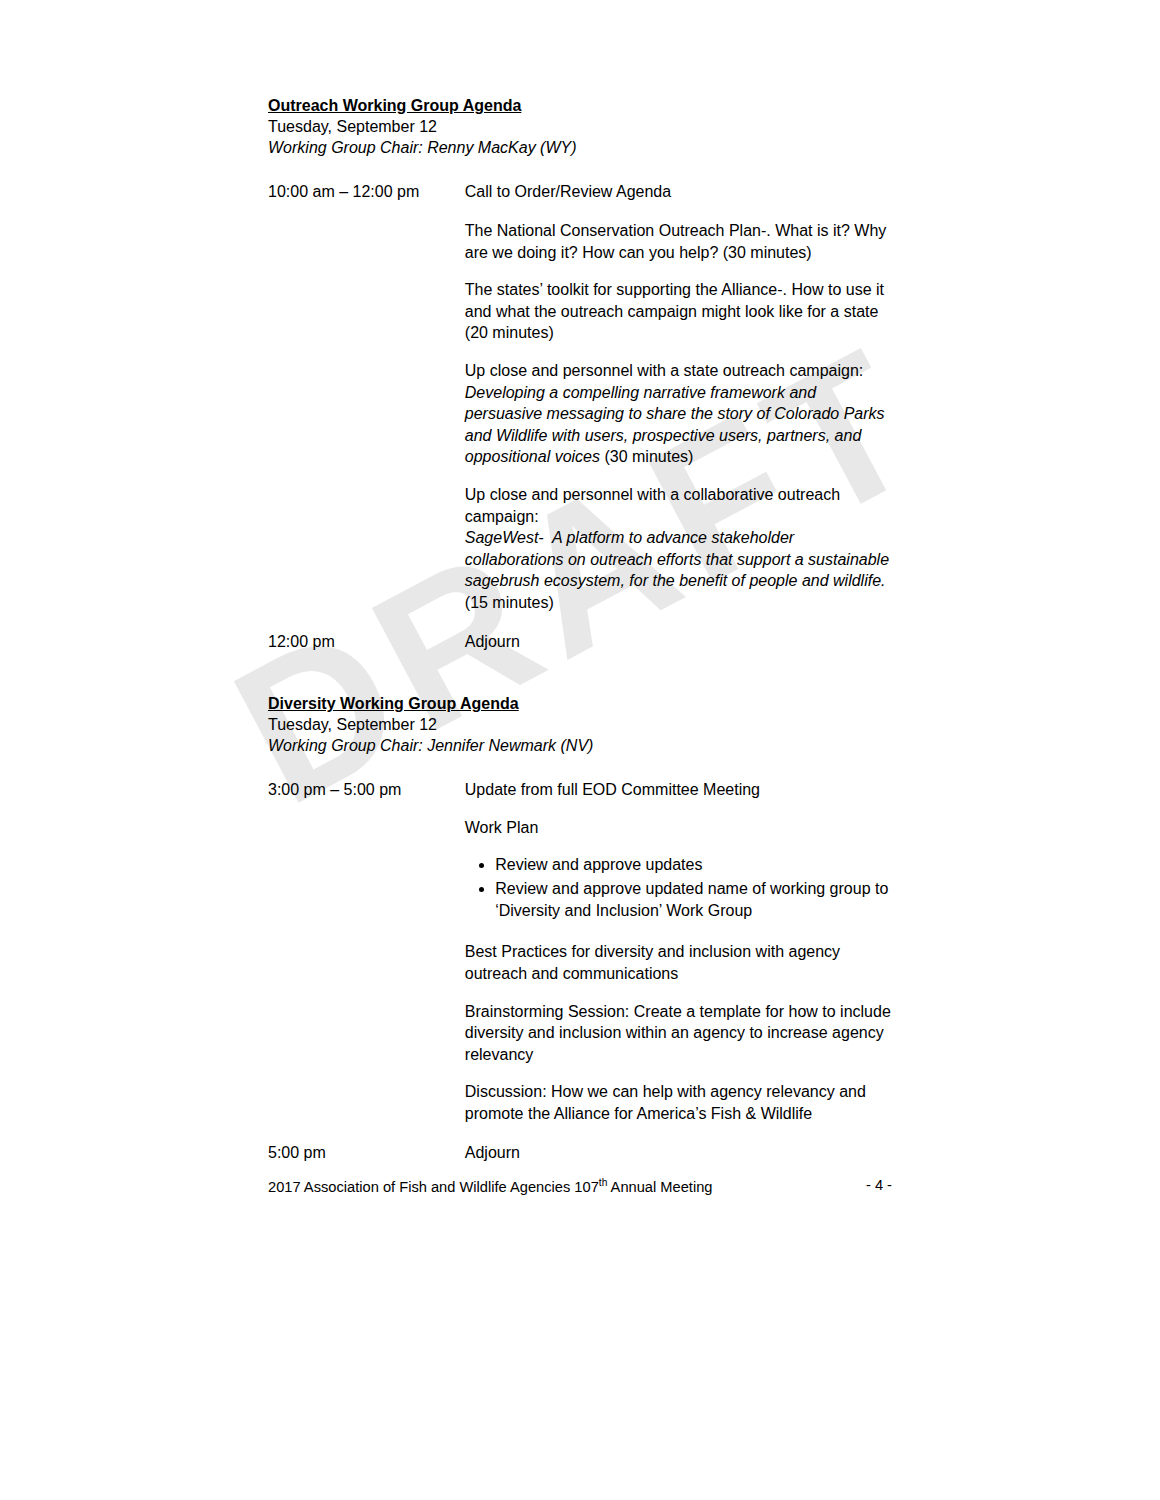DRAFT
Outreach Working Group Agenda
Tuesday, September 12
Working Group Chair: Renny MacKay (WY)
10:00 am – 12:00 pm
Call to Order/Review Agenda
The National Conservation Outreach Plan-. What is it? Why are we doing it? How can you help? (30 minutes)
The states’ toolkit for supporting the Alliance-. How to use it and what the outreach campaign might look like for a state (20 minutes)
Up close and personnel with a state outreach campaign:
Developing a compelling narrative framework and persuasive messaging to share the story of Colorado Parks and Wildlife with users, prospective users, partners, and oppositional voices (30 minutes)
Up close and personnel with a collaborative outreach campaign:
SageWest- A platform to advance stakeholder collaborations on outreach efforts that support a sustainable sagebrush ecosystem, for the benefit of people and wildlife. (15 minutes)
12:00 pm
Adjourn
Diversity Working Group Agenda
Tuesday, September 12
Working Group Chair: Jennifer Newmark (NV)
3:00 pm – 5:00 pm
Update from full EOD Committee Meeting
Work Plan
Review and approve updates
Review and approve updated name of working group to ‘Diversity and Inclusion’ Work Group
Best Practices for diversity and inclusion with agency outreach and communications
Brainstorming Session: Create a template for how to include diversity and inclusion within an agency to increase agency relevancy
Discussion: How we can help with agency relevancy and promote the Alliance for America’s Fish & Wildlife
5:00 pm
Adjourn
2017 Association of Fish and Wildlife Agencies 107th Annual Meeting
- 4 -